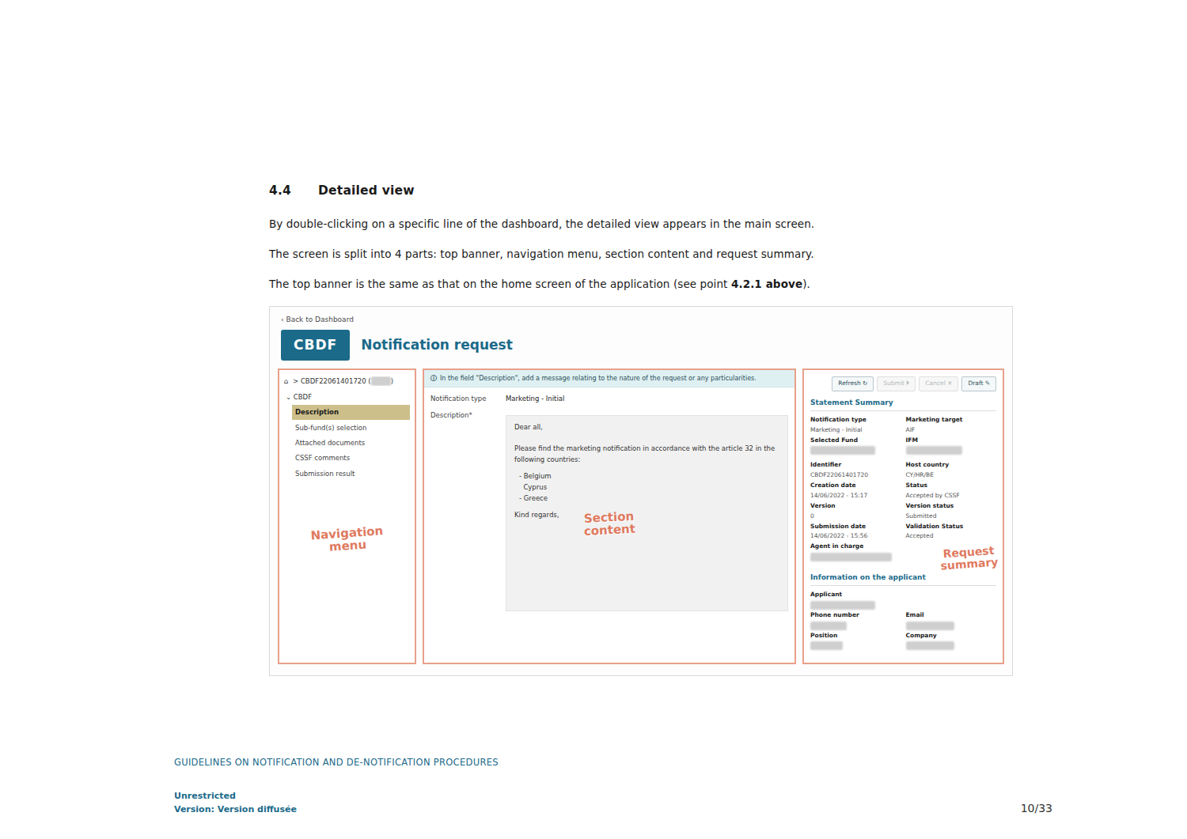4.4 Detailed view
By double-clicking on a specific line of the dashboard, the detailed view appears in the main screen.
The screen is split into 4 parts: top banner, navigation menu, section content and request summary.
The top banner is the same as that on the home screen of the application (see point 4.2.1 above).
‹ Back to Dashboard
CBDF Notification request
⌂ > CBDF22061401720 (xxxxx)
⌄ CBDF
Description
Sub-fund(s) selection
Attached documents
CSSF comments
Submission result
Navigation
menu
ⓘIn the field "Description", add a message relating to the nature of the request or any particularities.
Notification type
Marketing - Initial
Description*
Dear all,
Please find the marketing notification in accordance with the article 32 in the following countries:
- Belgium
Cyprus
- Greece
Kind regards,
Section
content
Refresh ↻ Submit ⏵ Cancel ✕ Draft ✎
Statement Summary
Notification type
Marketing target
Marketing - Initial
AIF
Selected Fund
IFM
XXXXXXXXXXXXXXXX
XXXXXXXXXXXXXX
Identifier
Host country
CBDF22061401720
CY/HR/BE
Creation date
Status
14/06/2022 - 15:17
Accepted by CSSF
Version
Version status
0
Submitted
Submission date
Validation Status
14/06/2022 - 15:56
Accepted
Agent in charge
XXXXXXXXXXXXXXXXXXXX
Information on the applicant
Applicant
XXXXXXXXXXXXXXXX
Phone number
Email
XXXXXXXXX
XXXXXXXXXXXX
Position
Company
XXXXXXXX
XXXXXXXXXXXX
Request
summary
GUIDELINES ON NOTIFICATION AND DE-NOTIFICATION PROCEDURES
Unrestricted
Version: Version diffusée
10/33